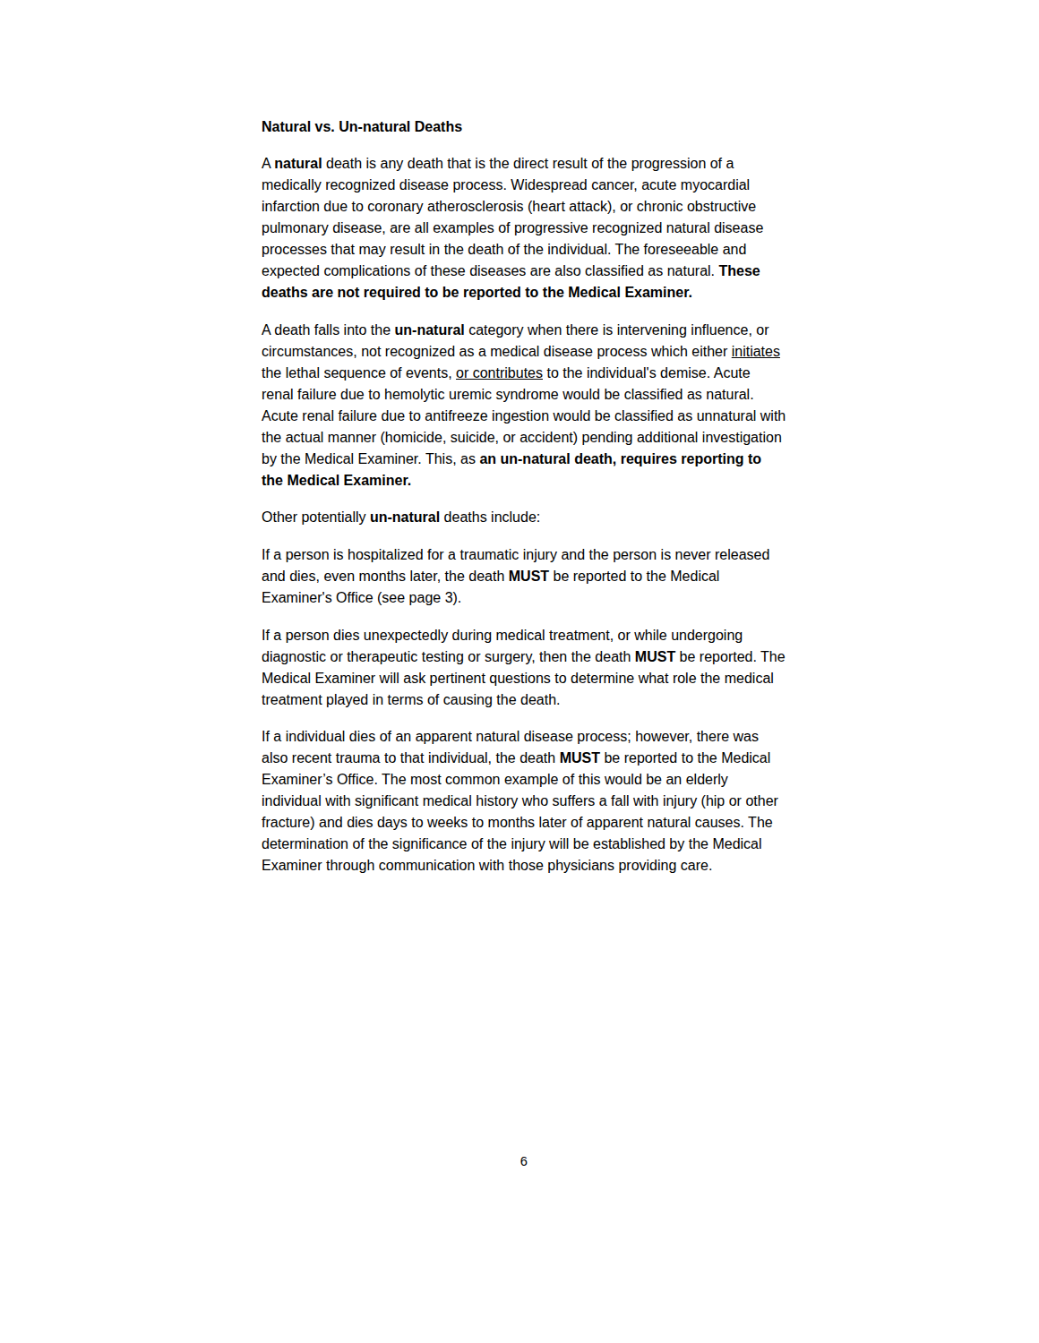Natural vs. Un-natural Deaths
A natural death is any death that is the direct result of the progression of a medically recognized disease process. Widespread cancer, acute myocardial infarction due to coronary atherosclerosis (heart attack), or chronic obstructive pulmonary disease, are all examples of progressive recognized natural disease processes that may result in the death of the individual. The foreseeable and expected complications of these diseases are also classified as natural. These deaths are not required to be reported to the Medical Examiner.
A death falls into the un-natural category when there is intervening influence, or circumstances, not recognized as a medical disease process which either initiates the lethal sequence of events, or contributes to the individual's demise. Acute renal failure due to hemolytic uremic syndrome would be classified as natural. Acute renal failure due to antifreeze ingestion would be classified as unnatural with the actual manner (homicide, suicide, or accident) pending additional investigation by the Medical Examiner. This, as an un-natural death, requires reporting to the Medical Examiner.
Other potentially un-natural deaths include:
If a person is hospitalized for a traumatic injury and the person is never released and dies, even months later, the death MUST be reported to the Medical Examiner's Office (see page 3).
If a person dies unexpectedly during medical treatment, or while undergoing diagnostic or therapeutic testing or surgery, then the death MUST be reported. The Medical Examiner will ask pertinent questions to determine what role the medical treatment played in terms of causing the death.
If a individual dies of an apparent natural disease process; however, there was also recent trauma to that individual, the death MUST be reported to the Medical Examiner’s Office. The most common example of this would be an elderly individual with significant medical history who suffers a fall with injury (hip or other fracture) and dies days to weeks to months later of apparent natural causes. The determination of the significance of the injury will be established by the Medical Examiner through communication with those physicians providing care.
6